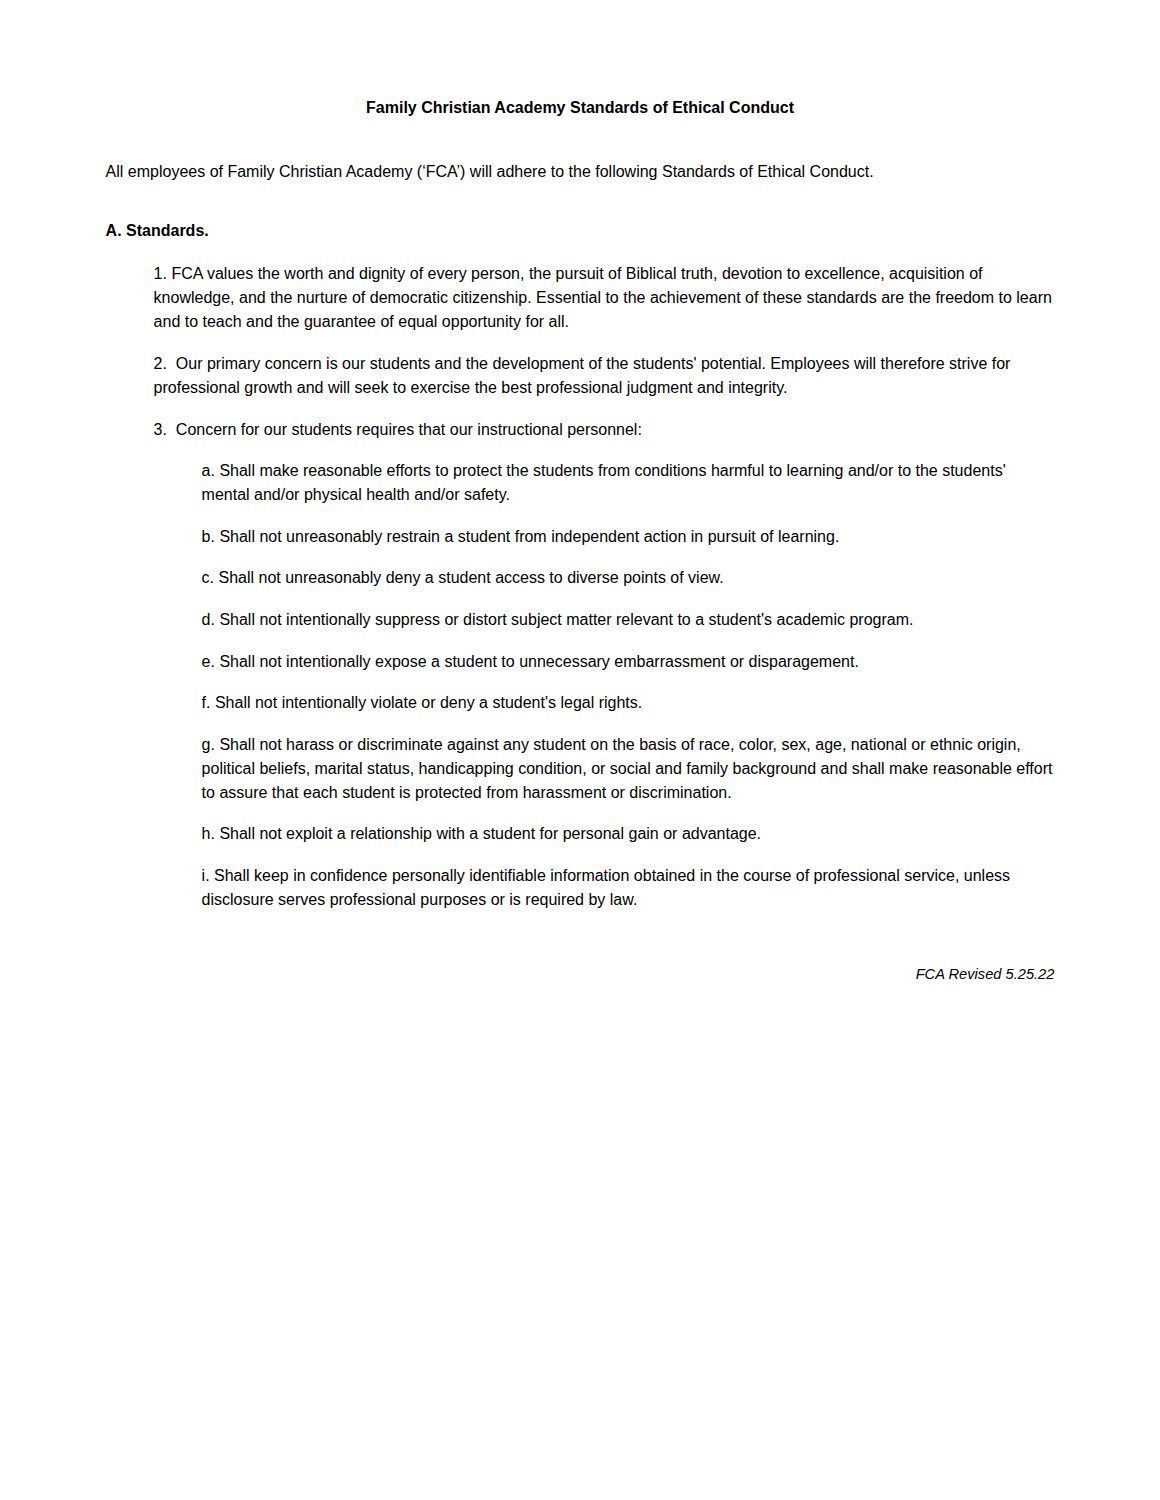Family Christian Academy Standards of Ethical Conduct
All employees of Family Christian Academy (‘FCA’) will adhere to the following Standards of Ethical Conduct.
A. Standards.
1. FCA values the worth and dignity of every person, the pursuit of Biblical truth, devotion to excellence, acquisition of knowledge, and the nurture of democratic citizenship. Essential to the achievement of these standards are the freedom to learn and to teach and the guarantee of equal opportunity for all.
2. Our primary concern is our students and the development of the students' potential. Employees will therefore strive for professional growth and will seek to exercise the best professional judgment and integrity.
3. Concern for our students requires that our instructional personnel:
a. Shall make reasonable efforts to protect the students from conditions harmful to learning and/or to the students' mental and/or physical health and/or safety.
b. Shall not unreasonably restrain a student from independent action in pursuit of learning.
c. Shall not unreasonably deny a student access to diverse points of view.
d. Shall not intentionally suppress or distort subject matter relevant to a student's academic program.
e. Shall not intentionally expose a student to unnecessary embarrassment or disparagement.
f. Shall not intentionally violate or deny a student's legal rights.
g. Shall not harass or discriminate against any student on the basis of race, color, sex, age, national or ethnic origin, political beliefs, marital status, handicapping condition, or social and family background and shall make reasonable effort to assure that each student is protected from harassment or discrimination.
h. Shall not exploit a relationship with a student for personal gain or advantage.
i. Shall keep in confidence personally identifiable information obtained in the course of professional service, unless disclosure serves professional purposes or is required by law.
FCA Revised 5.25.22